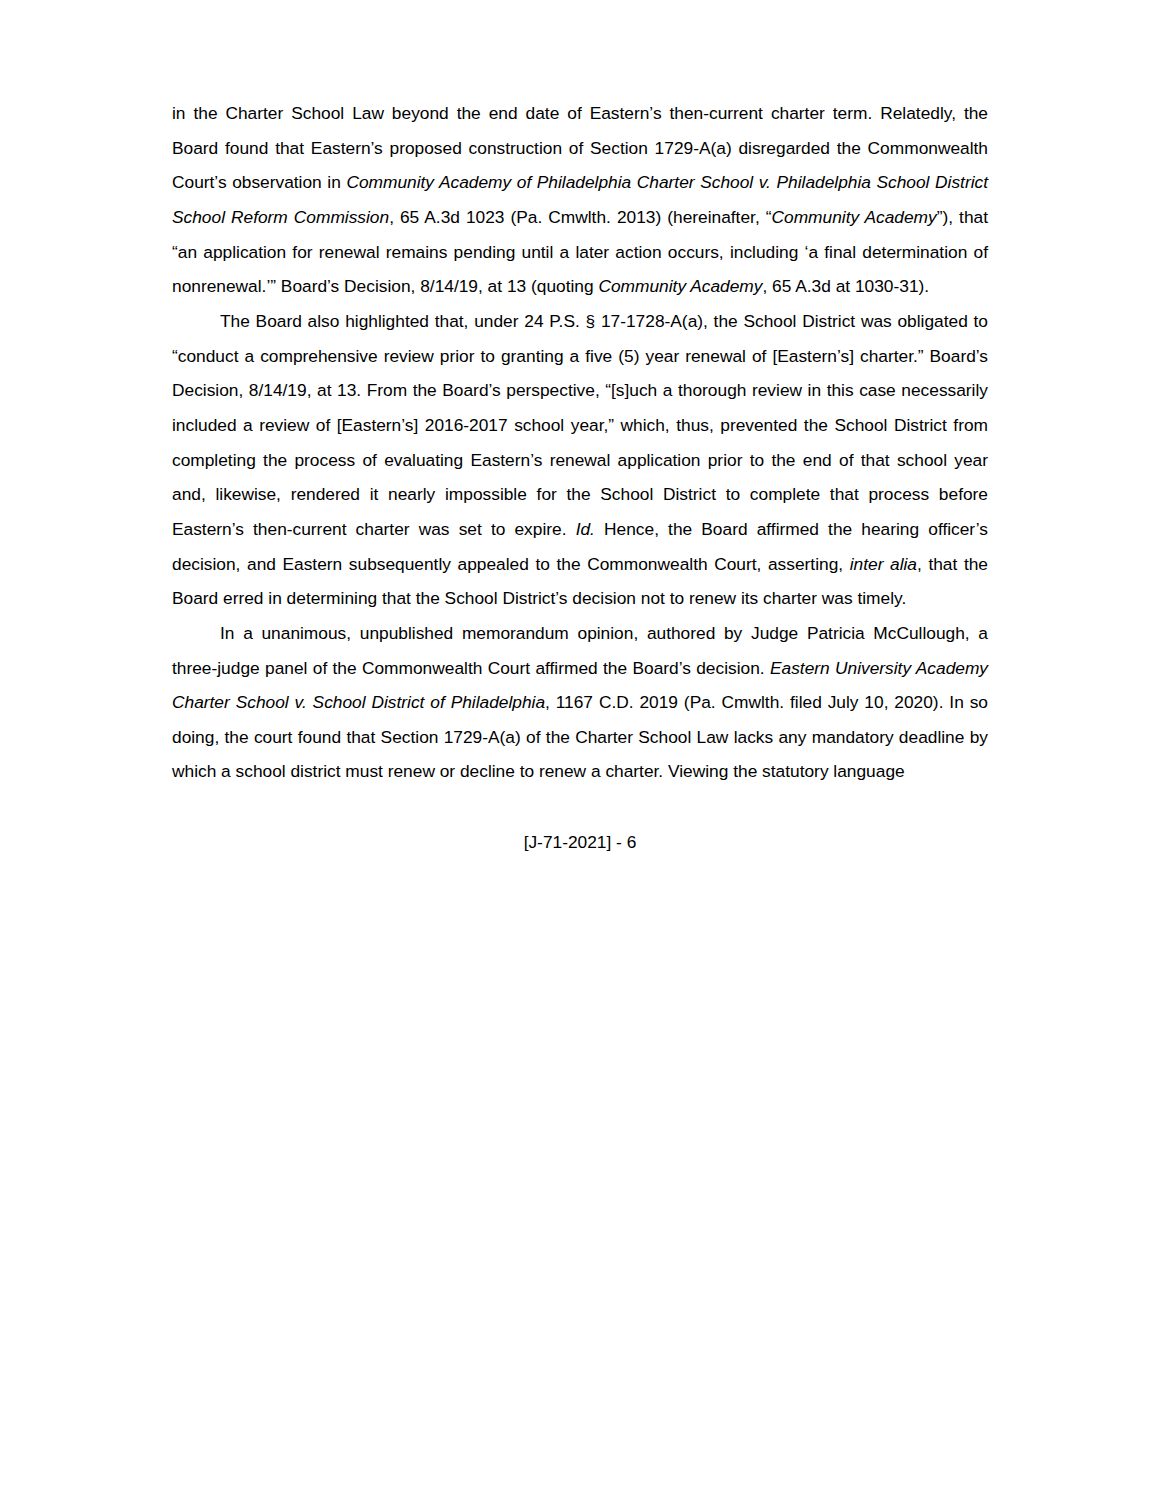in the Charter School Law beyond the end date of Eastern’s then-current charter term. Relatedly, the Board found that Eastern’s proposed construction of Section 1729-A(a) disregarded the Commonwealth Court’s observation in Community Academy of Philadelphia Charter School v. Philadelphia School District School Reform Commission, 65 A.3d 1023 (Pa. Cmwlth. 2013) (hereinafter, “Community Academy”), that “an application for renewal remains pending until a later action occurs, including ‘a final determination of nonrenewal.’” Board’s Decision, 8/14/19, at 13 (quoting Community Academy, 65 A.3d at 1030-31).
The Board also highlighted that, under 24 P.S. § 17-1728-A(a), the School District was obligated to “conduct a comprehensive review prior to granting a five (5) year renewal of [Eastern’s] charter.” Board’s Decision, 8/14/19, at 13. From the Board’s perspective, “[s]uch a thorough review in this case necessarily included a review of [Eastern’s] 2016-2017 school year,” which, thus, prevented the School District from completing the process of evaluating Eastern’s renewal application prior to the end of that school year and, likewise, rendered it nearly impossible for the School District to complete that process before Eastern’s then-current charter was set to expire. Id. Hence, the Board affirmed the hearing officer’s decision, and Eastern subsequently appealed to the Commonwealth Court, asserting, inter alia, that the Board erred in determining that the School District’s decision not to renew its charter was timely.
In a unanimous, unpublished memorandum opinion, authored by Judge Patricia McCullough, a three-judge panel of the Commonwealth Court affirmed the Board’s decision. Eastern University Academy Charter School v. School District of Philadelphia, 1167 C.D. 2019 (Pa. Cmwlth. filed July 10, 2020). In so doing, the court found that Section 1729-A(a) of the Charter School Law lacks any mandatory deadline by which a school district must renew or decline to renew a charter. Viewing the statutory language
[J-71-2021] - 6